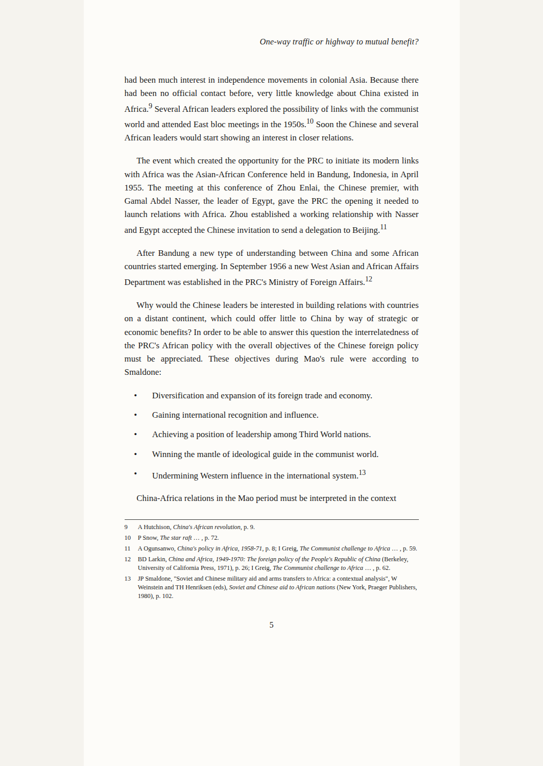One-way traffic or highway to mutual benefit?
had been much interest in independence movements in colonial Asia. Because there had been no official contact before, very little knowledge about China existed in Africa.9 Several African leaders explored the possibility of links with the communist world and attended East bloc meetings in the 1950s.10 Soon the Chinese and several African leaders would start showing an interest in closer relations.
The event which created the opportunity for the PRC to initiate its modern links with Africa was the Asian-African Conference held in Bandung, Indonesia, in April 1955. The meeting at this conference of Zhou Enlai, the Chinese premier, with Gamal Abdel Nasser, the leader of Egypt, gave the PRC the opening it needed to launch relations with Africa. Zhou established a working relationship with Nasser and Egypt accepted the Chinese invitation to send a delegation to Beijing.11
After Bandung a new type of understanding between China and some African countries started emerging. In September 1956 a new West Asian and African Affairs Department was established in the PRC's Ministry of Foreign Affairs.12
Why would the Chinese leaders be interested in building relations with countries on a distant continent, which could offer little to China by way of strategic or economic benefits? In order to be able to answer this question the interrelatedness of the PRC's African policy with the overall objectives of the Chinese foreign policy must be appreciated. These objectives during Mao's rule were according to Smaldone:
Diversification and expansion of its foreign trade and economy.
Gaining international recognition and influence.
Achieving a position of leadership among Third World nations.
Winning the mantle of ideological guide in the communist world.
Undermining Western influence in the international system.13
China-Africa relations in the Mao period must be interpreted in the context
A Hutchison, China's African revolution, p. 9.
P Snow, The star raft … , p. 72.
A Ogunsanwo, China's policy in Africa, 1958-71, p. 8; I Greig, The Communist challenge to Africa … , p. 59.
BD Larkin, China and Africa, 1949-1970: The foreign policy of the People's Republic of China (Berkeley, University of California Press, 1971), p. 26; I Greig, The Communist challenge to Africa … , p. 62.
JP Smaldone, "Soviet and Chinese military aid and arms transfers to Africa: a contextual analysis", W Weinstein and TH Henriksen (eds), Soviet and Chinese aid to African nations (New York, Praeger Publishers, 1980), p. 102.
5